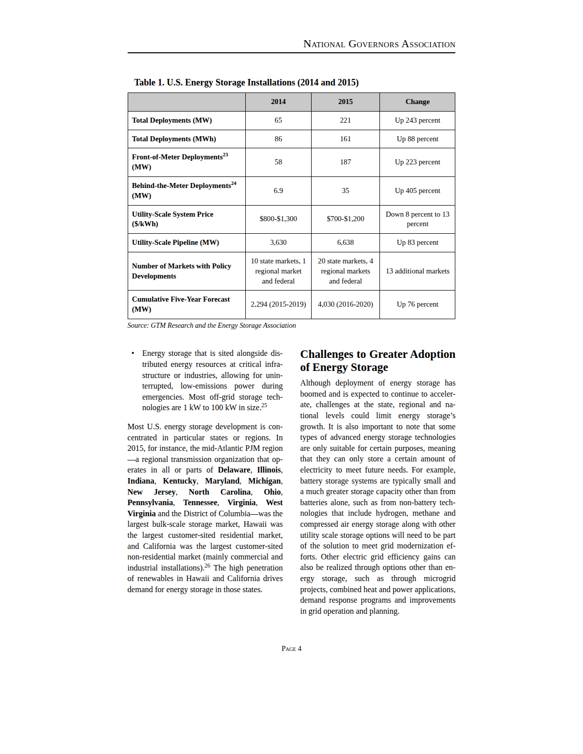National Governors Association
Table 1. U.S. Energy Storage Installations (2014 and 2015)
| | 2014 | 2015 | Change |
| --- | --- | --- | --- |
| Total Deployments (MW) | 65 | 221 | Up 243 percent |
| Total Deployments (MWh) | 86 | 161 | Up 88 percent |
| Front-of-Meter Deployments 23 (MW) | 58 | 187 | Up 223 percent |
| Behind-the-Meter Deployments 24 (MW) | 6.9 | 35 | Up 405 percent |
| Utility-Scale System Price ($/kWh) | $800-$1,300 | $700-$1,200 | Down 8 percent to 13 percent |
| Utility-Scale Pipeline (MW) | 3,630 | 6,638 | Up 83 percent |
| Number of Markets with Policy Developments | 10 state markets, 1 regional market and federal | 20 state markets, 4 regional markets and federal | 13 additional markets |
| Cumulative Five-Year Forecast (MW) | 2,294 (2015-2019) | 4,030 (2016-2020) | Up 76 percent |
Source: GTM Research and the Energy Storage Association
Energy storage that is sited alongside distributed energy resources at critical infrastructure or industries, allowing for uninterrupted, low-emissions power during emergencies. Most off-grid storage technologies are 1 kW to 100 kW in size.25
Most U.S. energy storage development is concentrated in particular states or regions. In 2015, for instance, the mid-Atlantic PJM region—a regional transmission organization that operates in all or parts of Delaware, Illinois, Indiana, Kentucky, Maryland, Michigan, New Jersey, North Carolina, Ohio, Pennsylvania, Tennessee, Virginia, West Virginia and the District of Columbia—was the largest bulk-scale storage market, Hawaii was the largest customer-sited residential market, and California was the largest customer-sited non-residential market (mainly commercial and industrial installations).26 The high penetration of renewables in Hawaii and California drives demand for energy storage in those states.
Challenges to Greater Adoption of Energy Storage
Although deployment of energy storage has boomed and is expected to continue to accelerate, challenges at the state, regional and national levels could limit energy storage’s growth. It is also important to note that some types of advanced energy storage technologies are only suitable for certain purposes, meaning that they can only store a certain amount of electricity to meet future needs. For example, battery storage systems are typically small and a much greater storage capacity other than from batteries alone, such as from non-battery technologies that include hydrogen, methane and compressed air energy storage along with other utility scale storage options will need to be part of the solution to meet grid modernization efforts. Other electric grid efficiency gains can also be realized through options other than energy storage, such as through microgrid projects, combined heat and power applications, demand response programs and improvements in grid operation and planning.
Page 4